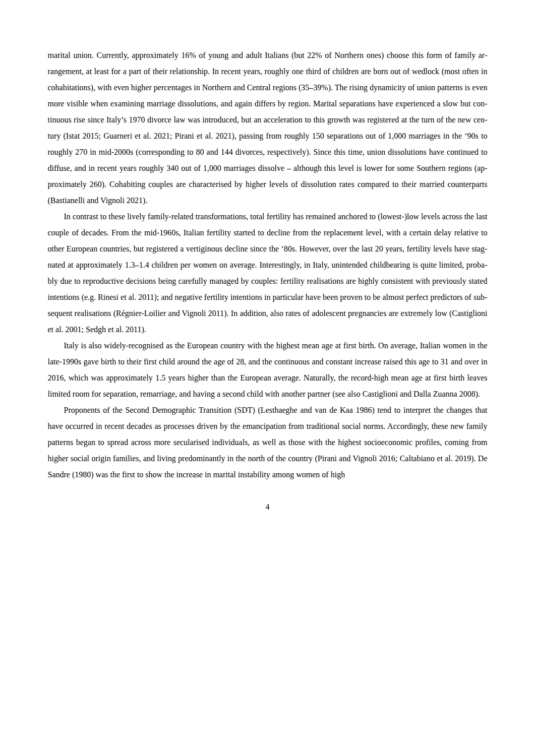marital union. Currently, approximately 16% of young and adult Italians (but 22% of Northern ones) choose this form of family arrangement, at least for a part of their relationship. In recent years, roughly one third of children are born out of wedlock (most often in cohabitations), with even higher percentages in Northern and Central regions (35–39%). The rising dynamicity of union patterns is even more visible when examining marriage dissolutions, and again differs by region. Marital separations have experienced a slow but continuous rise since Italy’s 1970 divorce law was introduced, but an acceleration to this growth was registered at the turn of the new century (Istat 2015; Guarneri et al. 2021; Pirani et al. 2021), passing from roughly 150 separations out of 1,000 marriages in the ‘90s to roughly 270 in mid-2000s (corresponding to 80 and 144 divorces, respectively). Since this time, union dissolutions have continued to diffuse, and in recent years roughly 340 out of 1,000 marriages dissolve – although this level is lower for some Southern regions (approximately 260). Cohabiting couples are characterised by higher levels of dissolution rates compared to their married counterparts (Bastianelli and Vignoli 2021).
In contrast to these lively family-related transformations, total fertility has remained anchored to (lowest-)low levels across the last couple of decades. From the mid-1960s, Italian fertility started to decline from the replacement level, with a certain delay relative to other European countries, but registered a vertiginous decline since the ‘80s. However, over the last 20 years, fertility levels have stagnated at approximately 1.3–1.4 children per women on average. Interestingly, in Italy, unintended childbearing is quite limited, probably due to reproductive decisions being carefully managed by couples: fertility realisations are highly consistent with previously stated intentions (e.g. Rinesi et al. 2011); and negative fertility intentions in particular have been proven to be almost perfect predictors of subsequent realisations (Régnier-Loilier and Vignoli 2011). In addition, also rates of adolescent pregnancies are extremely low (Castiglioni et al. 2001; Sedgh et al. 2011).
Italy is also widely-recognised as the European country with the highest mean age at first birth. On average, Italian women in the late-1990s gave birth to their first child around the age of 28, and the continuous and constant increase raised this age to 31 and over in 2016, which was approximately 1.5 years higher than the European average. Naturally, the record-high mean age at first birth leaves limited room for separation, remarriage, and having a second child with another partner (see also Castiglioni and Dalla Zuanna 2008).
Proponents of the Second Demographic Transition (SDT) (Lesthaeghe and van de Kaa 1986) tend to interpret the changes that have occurred in recent decades as processes driven by the emancipation from traditional social norms. Accordingly, these new family patterns began to spread across more secularised individuals, as well as those with the highest socioeconomic profiles, coming from higher social origin families, and living predominantly in the north of the country (Pirani and Vignoli 2016; Caltabiano et al. 2019). De Sandre (1980) was the first to show the increase in marital instability among women of high
4